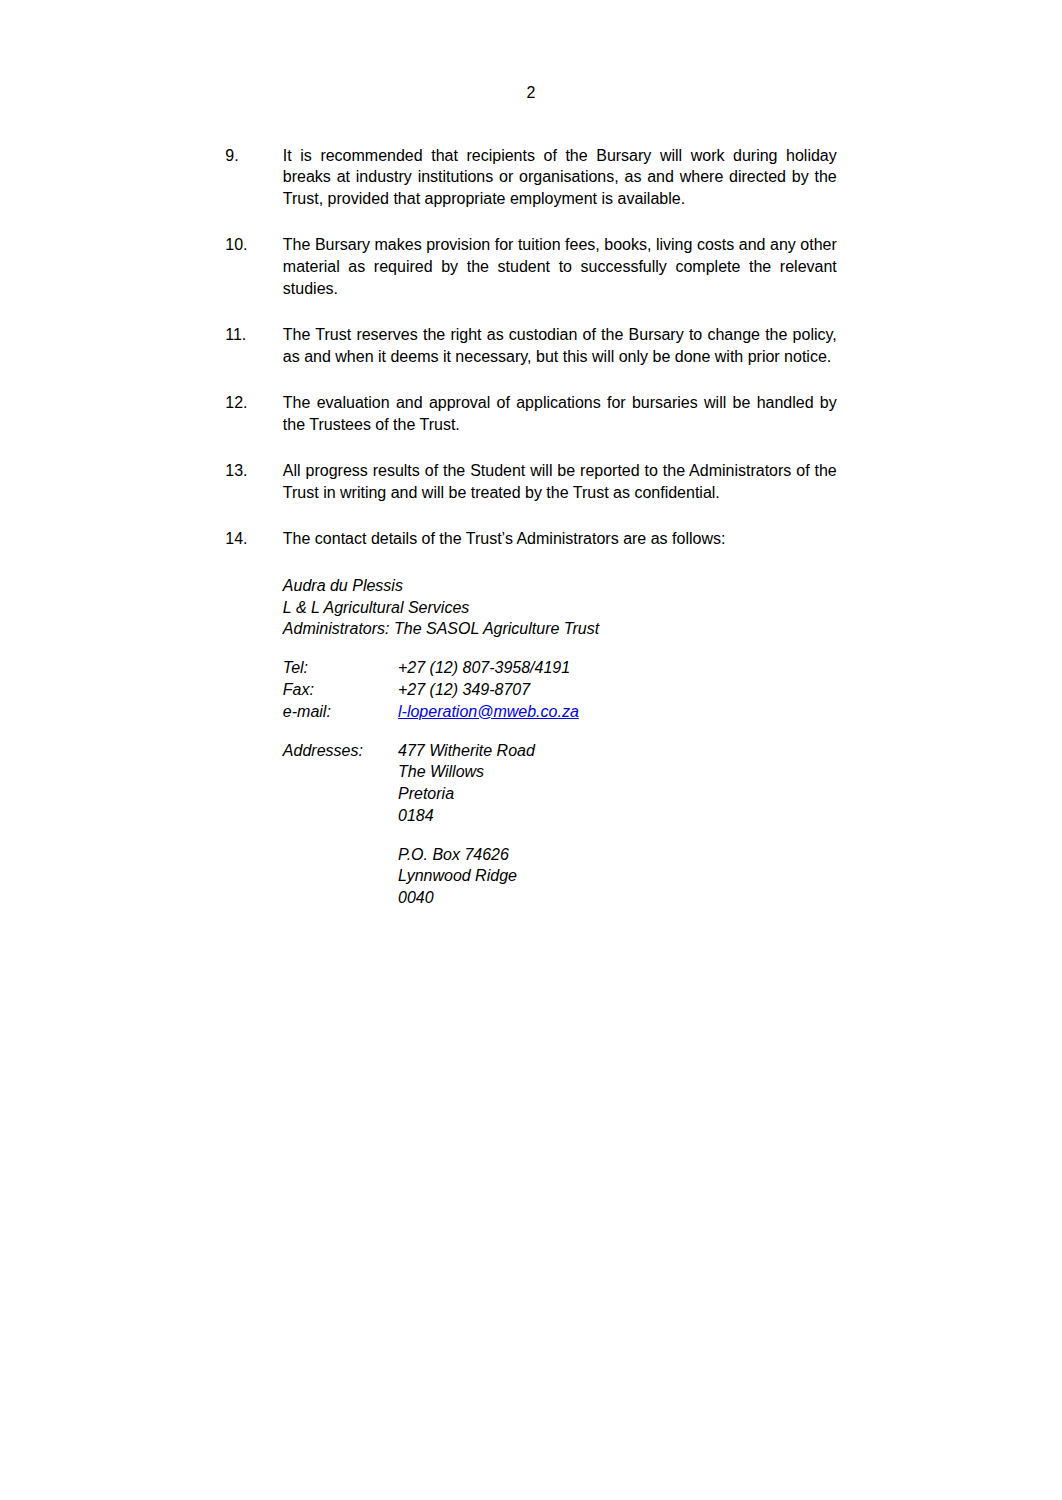2
9. It is recommended that recipients of the Bursary will work during holiday breaks at industry institutions or organisations, as and where directed by the Trust, provided that appropriate employment is available.
10. The Bursary makes provision for tuition fees, books, living costs and any other material as required by the student to successfully complete the relevant studies.
11. The Trust reserves the right as custodian of the Bursary to change the policy, as and when it deems it necessary, but this will only be done with prior notice.
12. The evaluation and approval of applications for bursaries will be handled by the Trustees of the Trust.
13. All progress results of the Student will be reported to the Administrators of the Trust in writing and will be treated by the Trust as confidential.
14. The contact details of the Trust’s Administrators are as follows:
Audra du Plessis
L & L Agricultural Services
Administrators: The SASOL Agriculture Trust
| Tel: | +27 (12) 807-3958/4191 |
| Fax: | +27 (12) 349-8707 |
| e-mail: | l-loperation@mweb.co.za |
| Addresses: | 477 Witherite Road The Willows Pretoria 0184 P.O. Box 74626 Lynnwood Ridge 0040 |